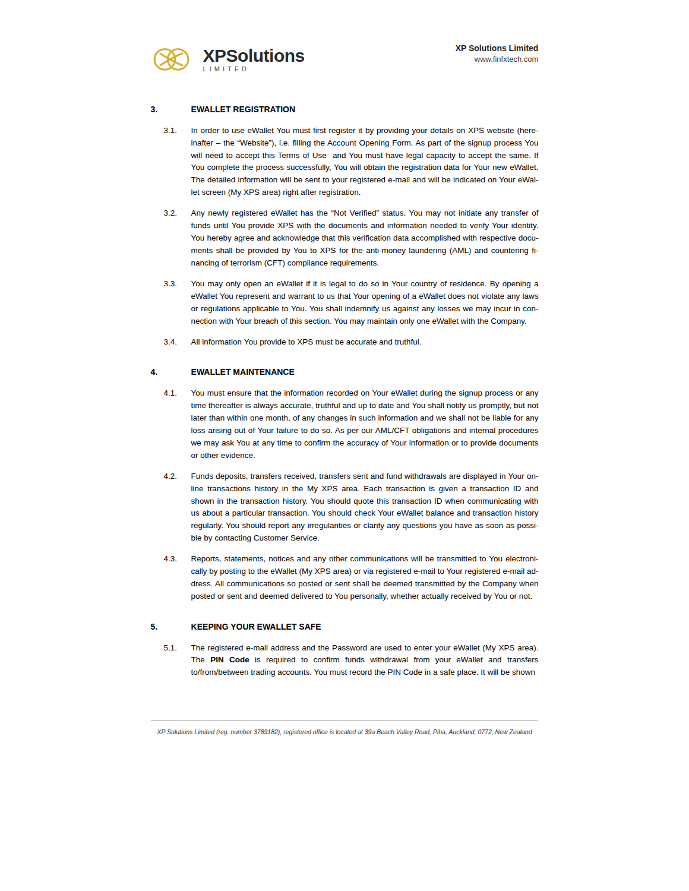XPSolutions
LIMITED
XP Solutions Limited
www.finfxtech.com
3.
EWALLET REGISTRATION
3.1.
In order to use eWallet You must first register it by providing your details on XPS website (hereinafter – the “Website”), i.e. filling the Account Opening Form. As part of the signup process You will need to accept this Terms of Use and You must have legal capacity to accept the same. If You complete the process successfully, You will obtain the registration data for Your new eWallet. The detailed information will be sent to your registered e-mail and will be indicated on Your eWallet screen (My XPS area) right after registration.
3.2.
Any newly registered eWallet has the “Not Verified” status. You may not initiate any transfer of funds until You provide XPS with the documents and information needed to verify Your identity. You hereby agree and acknowledge that this verification data accomplished with respective documents shall be provided by You to XPS for the anti-money laundering (AML) and countering financing of terrorism (CFT) compliance requirements.
3.3.
You may only open an eWallet if it is legal to do so in Your country of residence. By opening a eWallet You represent and warrant to us that Your opening of a eWallet does not violate any laws or regulations applicable to You. You shall indemnify us against any losses we may incur in connection with Your breach of this section. You may maintain only one eWallet with the Company.
3.4.
All information You provide to XPS must be accurate and truthful.
4.
EWALLET MAINTENANCE
4.1.
You must ensure that the information recorded on Your eWallet during the signup process or any time thereafter is always accurate, truthful and up to date and You shall notify us promptly, but not later than within one month, of any changes in such information and we shall not be liable for any loss arising out of Your failure to do so. As per our AML/CFT obligations and internal procedures we may ask You at any time to confirm the accuracy of Your information or to provide documents or other evidence.
4.2.
Funds deposits, transfers received, transfers sent and fund withdrawals are displayed in Your online transactions history in the My XPS area. Each transaction is given a transaction ID and shown in the transaction history. You should quote this transaction ID when communicating with us about a particular transaction. You should check Your eWallet balance and transaction history regularly. You should report any irregularities or clarify any questions you have as soon as possible by contacting Customer Service.
4.3.
Reports, statements, notices and any other communications will be transmitted to You electronically by posting to the eWallet (My XPS area) or via registered e-mail to Your registered e-mail address. All communications so posted or sent shall be deemed transmitted by the Company when posted or sent and deemed delivered to You personally, whether actually received by You or not.
5.
KEEPING YOUR EWALLET SAFE
5.1.
The registered e-mail address and the Password are used to enter your eWallet (My XPS area). The PIN Code is required to confirm funds withdrawal from your eWallet and transfers to/from/between trading accounts. You must record the PIN Code in a safe place. It will be shown
XP Solutions Limited (reg. number 3789182), registered office is located at 39a Beach Valley Road, Piha, Auckland, 0772, New Zealand